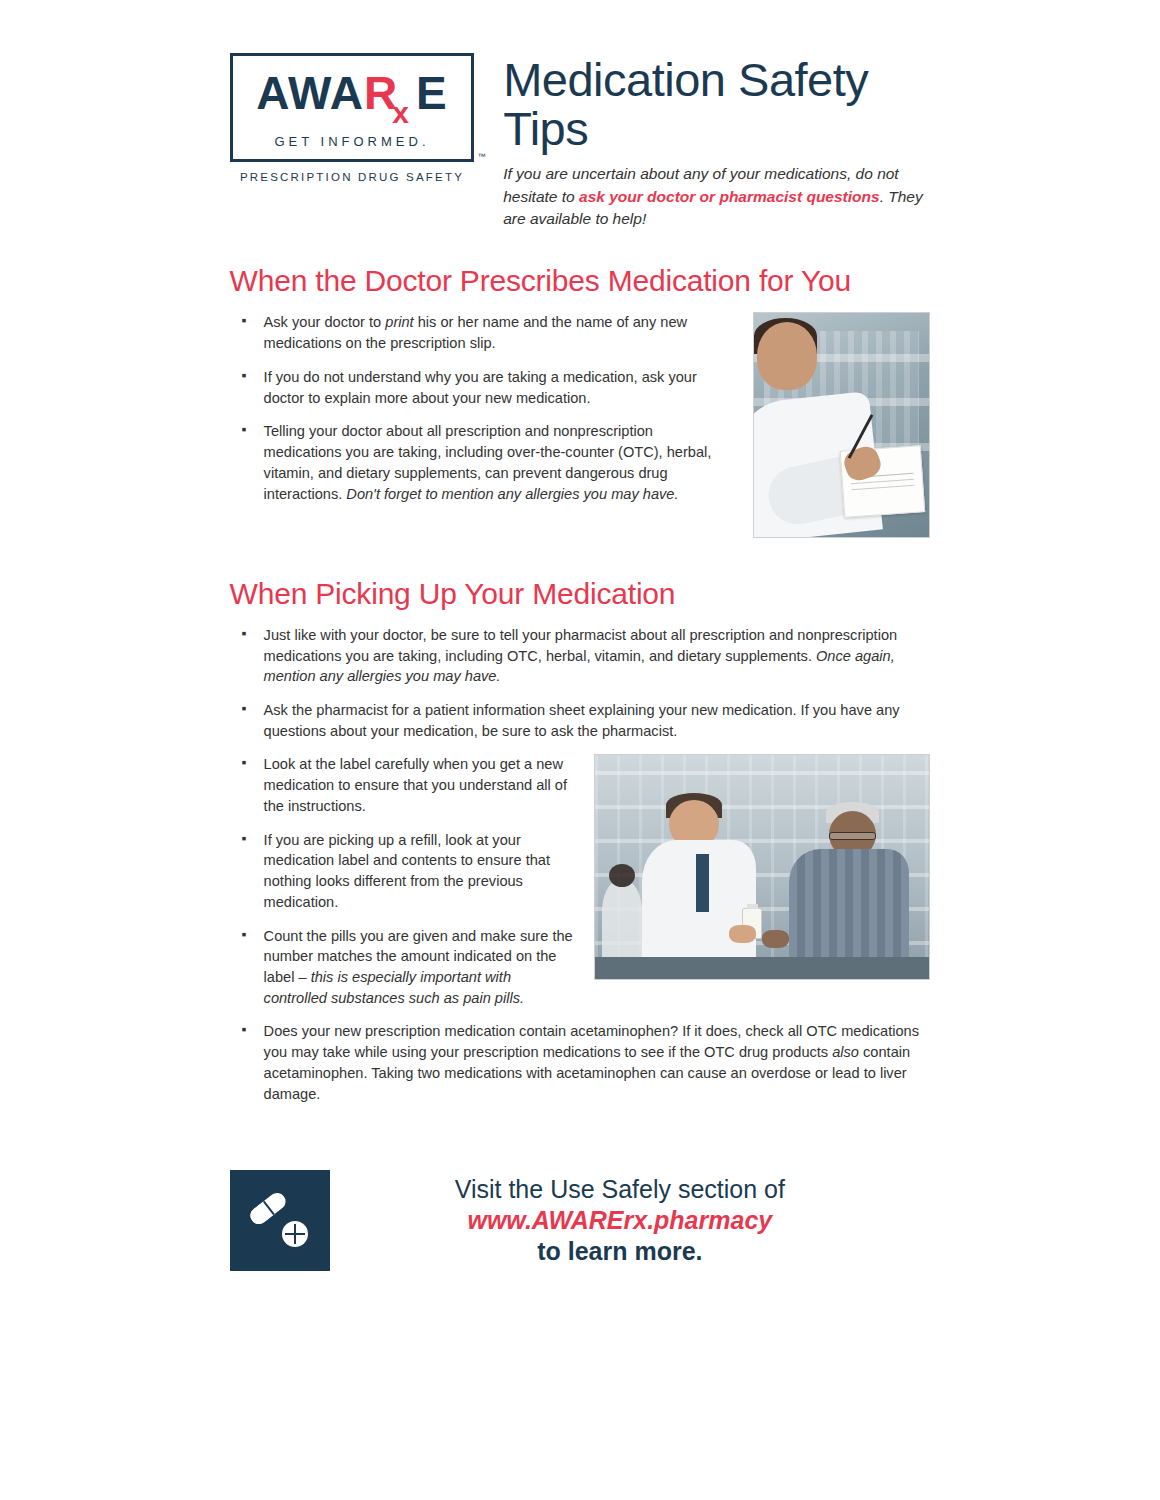AWARx E
GET INFORMED.
™
PRESCRIPTION DRUG SAFETY
Medication Safety Tips
If you are uncertain about any of your medications, do not hesitate to ask your doctor or pharmacist questions. They are available to help!
When the Doctor Prescribes Medication for You
Ask your doctor to print his or her name and the name of any new medications on the prescription slip.
If you do not understand why you are taking a medication, ask your doctor to explain more about your new medication.
Telling your doctor about all prescription and nonprescription medications you are taking, including over-the-counter (OTC), herbal, vitamin, and dietary supplements, can prevent dangerous drug interactions. Don't forget to mention any allergies you may have.
When Picking Up Your Medication
Just like with your doctor, be sure to tell your pharmacist about all prescription and nonprescription medications you are taking, including OTC, herbal, vitamin, and dietary supplements. Once again, mention any allergies you may have.
Ask the pharmacist for a patient information sheet explaining your new medication. If you have any questions about your medication, be sure to ask the pharmacist.
Look at the label carefully when you get a new medication to ensure that you understand all of the instructions.
If you are picking up a refill, look at your medication label and contents to ensure that nothing looks different from the previous medication.
Count the pills you are given and make sure the number matches the amount indicated on the label – this is especially important with controlled substances such as pain pills.
Does your new prescription medication contain acetaminophen? If it does, check all OTC medications you may take while using your prescription medications to see if the OTC drug products also contain acetaminophen. Taking two medications with acetaminophen can cause an overdose or lead to liver damage.
Visit the Use Safely section of www.AWARErx.pharmacy
to learn more.